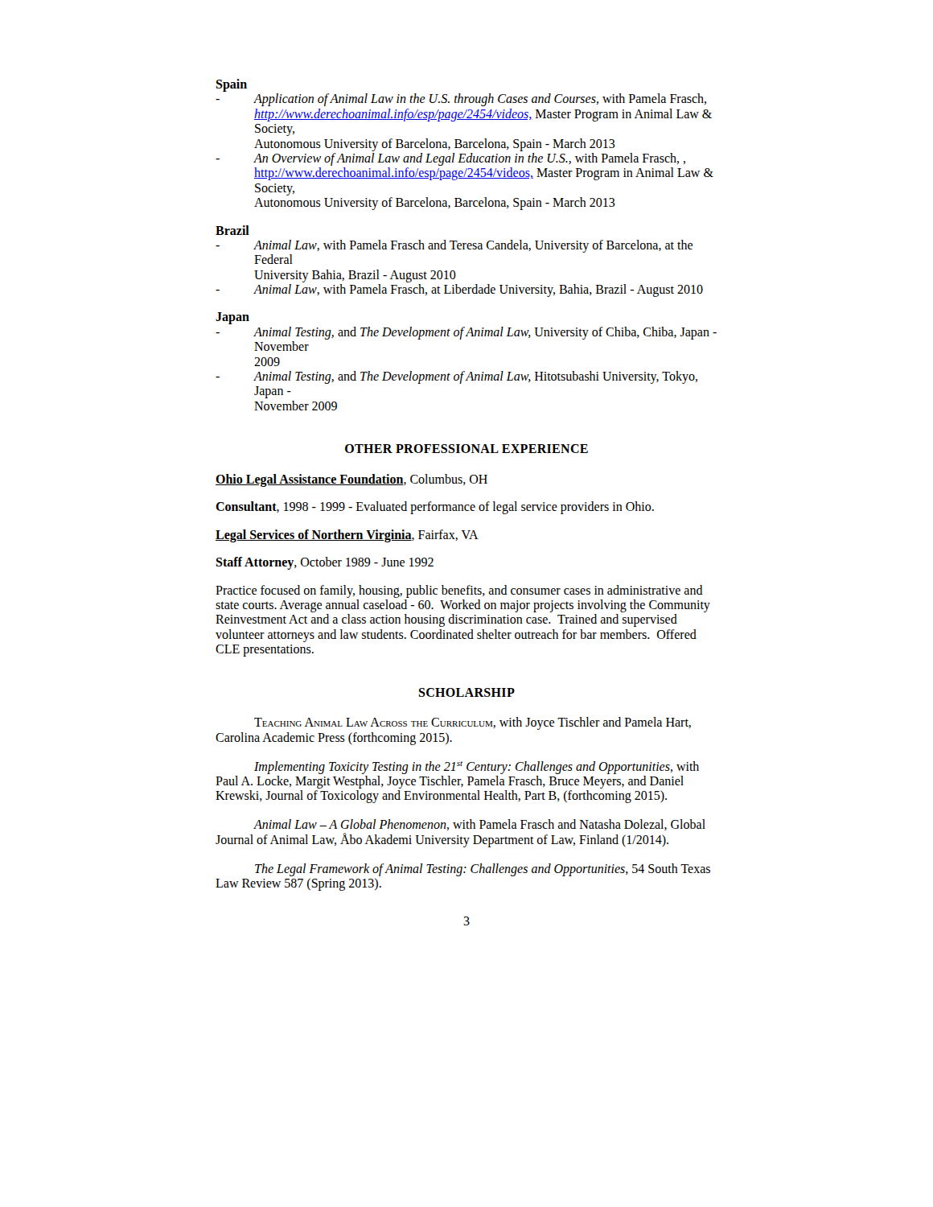Spain
-
Application of Animal Law in the U.S. through Cases and Courses, with Pamela Frasch,
http://www.derechoanimal.info/esp/page/2454/videos, Master Program in Animal Law & Society,
Autonomous University of Barcelona, Barcelona, Spain - March 2013
-
An Overview of Animal Law and Legal Education in the U.S., with Pamela Frasch, ,
http://www.derechoanimal.info/esp/page/2454/videos, Master Program in Animal Law & Society,
Autonomous University of Barcelona, Barcelona, Spain - March 2013
Brazil
-
Animal Law, with Pamela Frasch and Teresa Candela, University of Barcelona, at the Federal
University Bahia, Brazil - August 2010
-
Animal Law, with Pamela Frasch, at Liberdade University, Bahia, Brazil - August 2010
Japan
-
Animal Testing, and The Development of Animal Law, University of Chiba, Chiba, Japan - November
2009
-
Animal Testing, and The Development of Animal Law, Hitotsubashi University, Tokyo, Japan -
November 2009
OTHER PROFESSIONAL EXPERIENCE
Ohio Legal Assistance Foundation, Columbus, OH
Consultant, 1998 - 1999 - Evaluated performance of legal service providers in Ohio.
Legal Services of Northern Virginia, Fairfax, VA
Staff Attorney, October 1989 - June 1992
Practice focused on family, housing, public benefits, and consumer cases in administrative and state courts. Average annual caseload - 60. Worked on major projects involving the Community Reinvestment Act and a class action housing discrimination case. Trained and supervised volunteer attorneys and law students. Coordinated shelter outreach for bar members. Offered CLE presentations.
SCHOLARSHIP
Teaching Animal Law Across the Curriculum, with Joyce Tischler and Pamela Hart, Carolina Academic Press (forthcoming 2015).
Implementing Toxicity Testing in the 21st Century: Challenges and Opportunities, with Paul A. Locke, Margit Westphal, Joyce Tischler, Pamela Frasch, Bruce Meyers, and Daniel Krewski, Journal of Toxicology and Environmental Health, Part B, (forthcoming 2015).
Animal Law – A Global Phenomenon, with Pamela Frasch and Natasha Dolezal, Global Journal of Animal Law, Åbo Akademi University Department of Law, Finland (1/2014).
The Legal Framework of Animal Testing: Challenges and Opportunities, 54 South Texas Law Review 587 (Spring 2013).
3